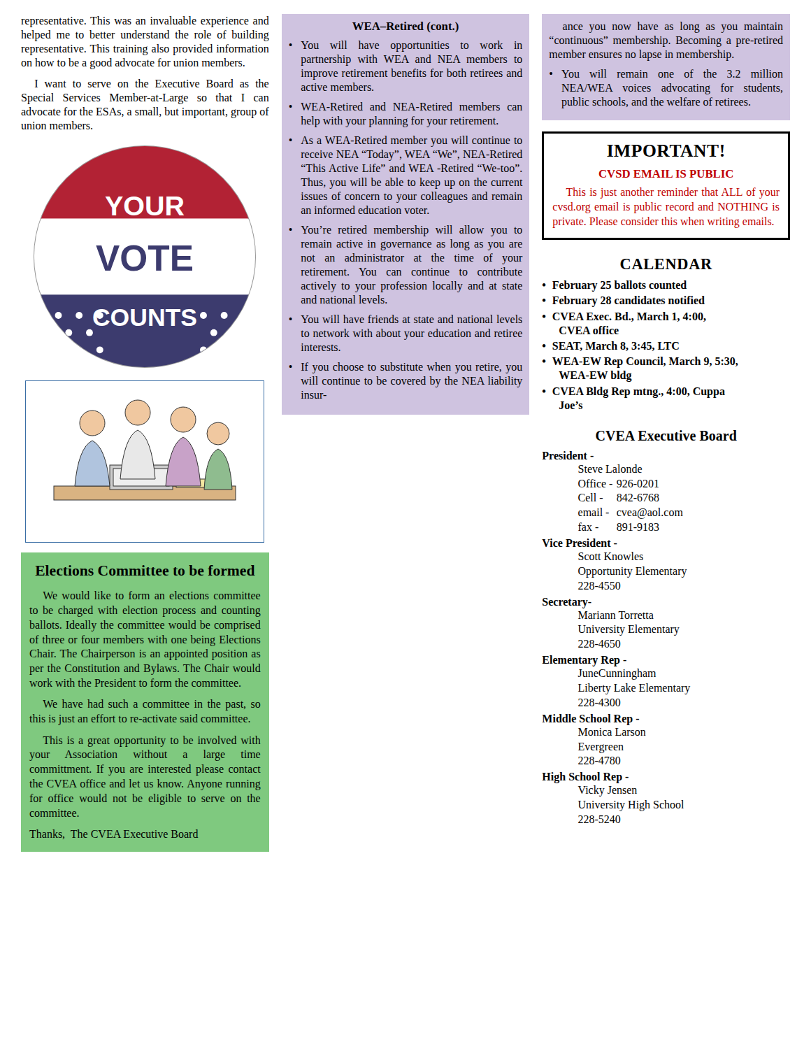representative. This was an invaluable experience and helped me to better understand the role of building representative. This training also provided information on how to be a good advocate for union members.
I want to serve on the Executive Board as the Special Services Member-at-Large so that I can advocate for the ESAs, a small, but important, group of union members.
Elections Committee to be formed
We would like to form an elections committee to be charged with election process and counting ballots. Ideally the committee would be comprised of three or four members with one being Elections Chair. The Chairperson is an appointed position as per the Constitution and Bylaws. The Chair would work with the President to form the committee.
We have had such a committee in the past, so this is just an effort to re-activate said committee.
This is a great opportunity to be involved with your Association without a large time committment. If you are interested please contact the CVEA office and let us know. Anyone running for office would not be eligible to serve on the committee.
Thanks, The CVEA Executive Board
WEA–Retired (cont.)
You will have opportunities to work in partnership with WEA and NEA members to improve retirement benefits for both retirees and active members.
WEA-Retired and NEA-Retired members can help with your planning for your retirement.
As a WEA-Retired member you will continue to receive NEA “Today”, WEA “We”, NEA-Retired “This Active Life” and WEA -Retired “We-too”. Thus, you will be able to keep up on the current issues of concern to your colleagues and remain an informed education voter.
You’re retired membership will allow you to remain active in governance as long as you are not an administrator at the time of your retirement. You can continue to contribute actively to your profession locally and at state and national levels.
You will have friends at state and national levels to network with about your education and retiree interests.
If you choose to substitute when you retire, you will continue to be covered by the NEA liability insur-
ance you now have as long as you maintain “continuous” membership. Becoming a pre-retired member ensures no lapse in membership.
You will remain one of the 3.2 million NEA/WEA voices advocating for students, public schools, and the welfare of retirees.
IMPORTANT!
CVSD EMAIL IS PUBLIC
This is just another reminder that ALL of your cvsd.org email is public record and NOTHING is private. Please consider this when writing emails.
CALENDAR
February 25 ballots counted
February 28 candidates notified
CVEA Exec. Bd., March 1, 4:00,CVEA office
SEAT, March 8, 3:45, LTC
WEA-EW Rep Council, March 9, 5:30,WEA-EW bldg
CVEA Bldg Rep mtng., 4:00, CuppaJoe’s
CVEA Executive Board
President -
Steve Lalonde
Office - 926-0201
Cell - 842-6768
email - cvea@aol.com
fax - 891-9183
Vice President -
Scott Knowles
Opportunity Elementary
228-4550
Secretary-
Mariann Torretta
University Elementary
228-4650
Elementary Rep -
JuneCunningham
Liberty Lake Elementary
228-4300
Middle School Rep -
Monica Larson
Evergreen
228-4780
High School Rep -
Vicky Jensen
University High School
228-5240